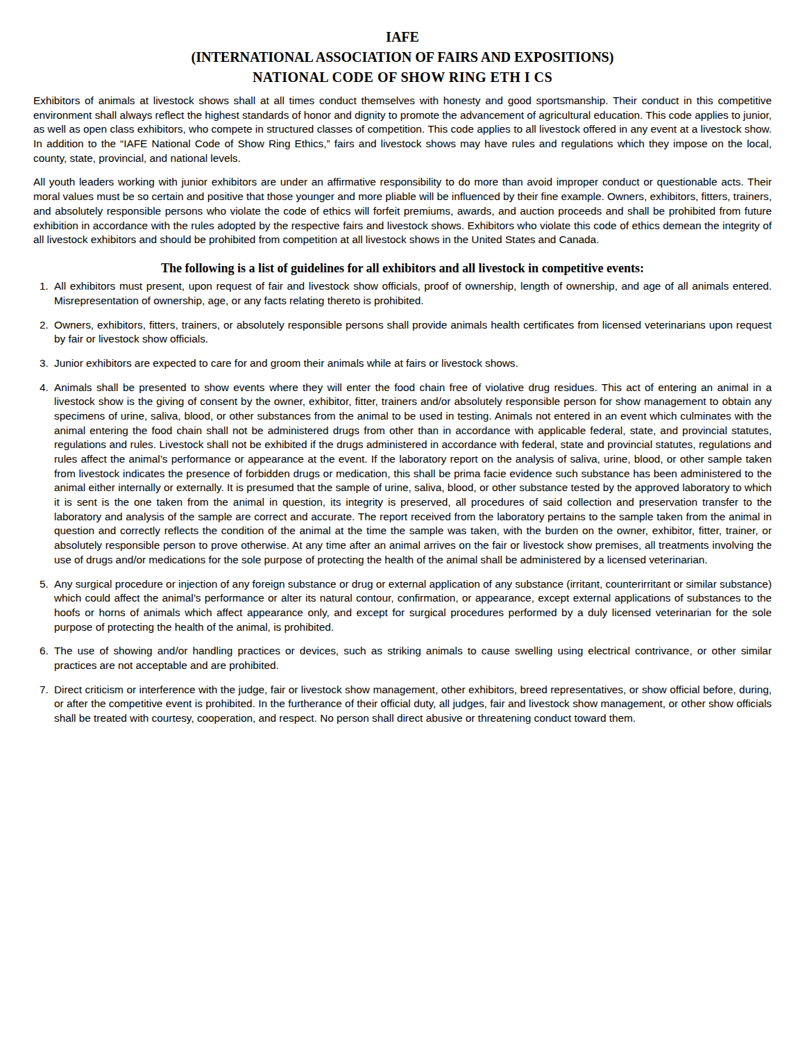IAFE
(INTERNATIONAL ASSOCIATION OF FAIRS AND EXPOSITIONS)
NATIONAL CODE OF SHOW RING ETH I CS
Exhibitors of animals at livestock shows shall at all times conduct themselves with honesty and good sportsmanship. Their conduct in this competitive environment shall always reflect the highest standards of honor and dignity to promote the advancement of agricultural education. This code applies to junior, as well as open class exhibitors, who compete in structured classes of competition. This code applies to all livestock offered in any event at a livestock show. In addition to the “IAFE National Code of Show Ring Ethics,” fairs and livestock shows may have rules and regulations which they impose on the local, county, state, provincial, and national levels.
All youth leaders working with junior exhibitors are under an affirmative responsibility to do more than avoid improper conduct or questionable acts. Their moral values must be so certain and positive that those younger and more pliable will be influenced by their fine example. Owners, exhibitors, fitters, trainers, and absolutely responsible persons who violate the code of ethics will forfeit premiums, awards, and auction proceeds and shall be prohibited from future exhibition in accordance with the rules adopted by the respective fairs and livestock shows. Exhibitors who violate this code of ethics demean the integrity of all livestock exhibitors and should be prohibited from competition at all livestock shows in the United States and Canada.
The following is a list of guidelines for all exhibitors and all livestock in competitive events:
All exhibitors must present, upon request of fair and livestock show officials, proof of ownership, length of ownership, and age of all animals entered. Misrepresentation of ownership, age, or any facts relating thereto is prohibited.
Owners, exhibitors, fitters, trainers, or absolutely responsible persons shall provide animals health certificates from licensed veterinarians upon request by fair or livestock show officials.
Junior exhibitors are expected to care for and groom their animals while at fairs or livestock shows.
Animals shall be presented to show events where they will enter the food chain free of violative drug residues. This act of entering an animal in a livestock show is the giving of consent by the owner, exhibitor, fitter, trainers and/or absolutely responsible person for show management to obtain any specimens of urine, saliva, blood, or other substances from the animal to be used in testing. Animals not entered in an event which culminates with the animal entering the food chain shall not be administered drugs from other than in accordance with applicable federal, state, and provincial statutes, regulations and rules. Livestock shall not be exhibited if the drugs administered in accordance with federal, state and provincial statutes, regulations and rules affect the animal’s performance or appearance at the event. If the laboratory report on the analysis of saliva, urine, blood, or other sample taken from livestock indicates the presence of forbidden drugs or medication, this shall be prima facie evidence such substance has been administered to the animal either internally or externally. It is presumed that the sample of urine, saliva, blood, or other substance tested by the approved laboratory to which it is sent is the one taken from the animal in question, its integrity is preserved, all procedures of said collection and preservation transfer to the laboratory and analysis of the sample are correct and accurate. The report received from the laboratory pertains to the sample taken from the animal in question and correctly reflects the condition of the animal at the time the sample was taken, with the burden on the owner, exhibitor, fitter, trainer, or absolutely responsible person to prove otherwise. At any time after an animal arrives on the fair or livestock show premises, all treatments involving the use of drugs and/or medications for the sole purpose of protecting the health of the animal shall be administered by a licensed veterinarian.
Any surgical procedure or injection of any foreign substance or drug or external application of any substance (irritant, counterirritant or similar substance) which could affect the animal’s performance or alter its natural contour, confirmation, or appearance, except external applications of substances to the hoofs or horns of animals which affect appearance only, and except for surgical procedures performed by a duly licensed veterinarian for the sole purpose of protecting the health of the animal, is prohibited.
The use of showing and/or handling practices or devices, such as striking animals to cause swelling using electrical contrivance, or other similar practices are not acceptable and are prohibited.
Direct criticism or interference with the judge, fair or livestock show management, other exhibitors, breed representatives, or show official before, during, or after the competitive event is prohibited. In the furtherance of their official duty, all judges, fair and livestock show management, or other show officials shall be treated with courtesy, cooperation, and respect. No person shall direct abusive or threatening conduct toward them.